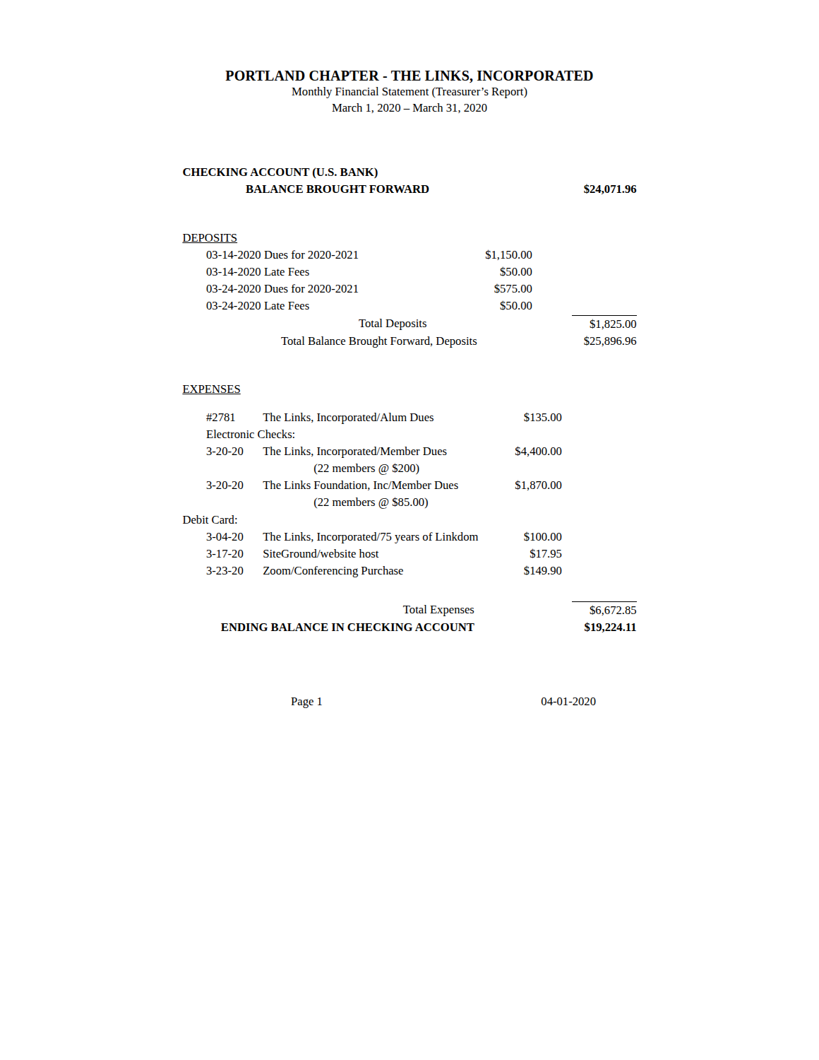PORTLAND CHAPTER - THE LINKS, INCORPORATED
Monthly Financial Statement (Treasurer’s Report)
March 1, 2020 – March 31, 2020
| CHECKING ACCOUNT (U.S. BANK) |
| | BALANCE BROUGHT FORWARD | | $24,071.96 |
| DEPOSITS |
| 03-14-2020 | Dues for 2020-2021 | $1,150.00 | |
| 03-14-2020 | Late Fees | $50.00 | |
| 03-24-2020 | Dues for 2020-2021 | $575.00 | |
| 03-24-2020 | Late Fees | $50.00 | |
| | Total Deposits | | $1,825.00 |
| | Total Balance Brought Forward, Deposits | | $25,896.96 |
| EXPENSES |
| #2781 | The Links, Incorporated/Alum Dues | $135.00 | |
| Electronic Checks: |
| 3-20-20 | The Links, Incorporated/Member Dues | $4,400.00 | |
| | (22 members @ $200) | | |
| 3-20-20 | The Links Foundation, Inc/Member Dues | $1,870.00 | |
| | (22 members @ $85.00) | | |
| Debit Card: |
| 3-04-20 | The Links, Incorporated/75 years of Linkdom | $100.00 | |
| 3-17-20 | SiteGround/website host | $17.95 | |
| 3-23-20 | Zoom/Conferencing Purchase | $149.90 | |
| | Total Expenses | | $6,672.85 |
| | ENDING BALANCE IN CHECKING ACCOUNT | | $19,224.11 |
Page 1 04-01-2020